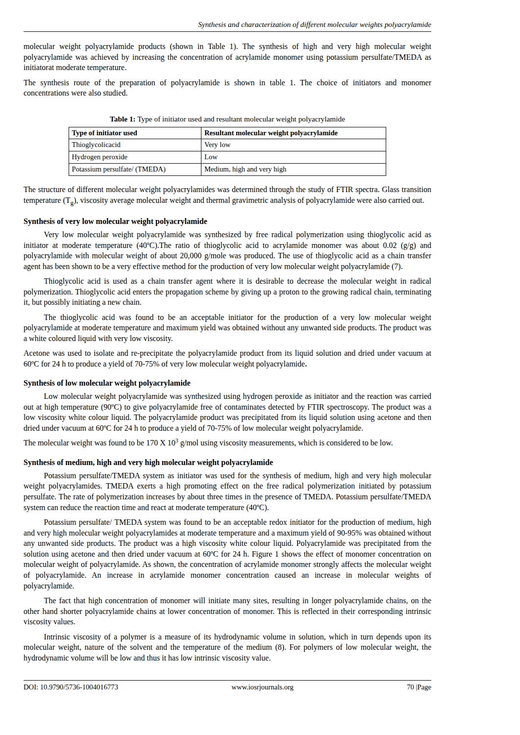Synthesis and characterization of different molecular weights polyacrylamide
molecular weight polyacrylamide products (shown in Table 1). The synthesis of high and very high molecular weight polyacrylamide was achieved by increasing the concentration of acrylamide monomer using potassium persulfate/TMEDA as initiatorat moderate temperature.
The synthesis route of the preparation of polyacrylamide is shown in table 1. The choice of initiators and monomer concentrations were also studied.
Table 1: Type of initiator used and resultant molecular weight polyacrylamide
| Type of initiator used | Resultant molecular weight polyacrylamide |
| --- | --- |
| Thioglycolicacid | Very low |
| Hydrogen peroxide | Low |
| Potassium persulfate/ (TMEDA) | Medium, high and very high |
The structure of different molecular weight polyacrylamides was determined through the study of FTIR spectra. Glass transition temperature (Tg), viscosity average molecular weight and thermal gravimetric analysis of polyacrylamide were also carried out.
Synthesis of very low molecular weight polyacrylamide
Very low molecular weight polyacrylamide was synthesized by free radical polymerization using thioglycolic acid as initiator at moderate temperature (40ºC).The ratio of thioglycolic acid to acrylamide monomer was about 0.02 (g/g) and polyacrylamide with molecular weight of about 20,000 g/mole was produced. The use of thioglycolic acid as a chain transfer agent has been shown to be a very effective method for the production of very low molecular weight polyacrylamide (7).
Thioglycolic acid is used as a chain transfer agent where it is desirable to decrease the molecular weight in radical polymerization. Thioglycolic acid enters the propagation scheme by giving up a proton to the growing radical chain, terminating it, but possibly initiating a new chain.
The thioglycolic acid was found to be an acceptable initiator for the production of a very low molecular weight polyacrylamide at moderate temperature and maximum yield was obtained without any unwanted side products. The product was a white coloured liquid with very low viscosity.
Acetone was used to isolate and re-precipitate the polyacrylamide product from its liquid solution and dried under vacuum at 60ºC for 24 h to produce a yield of 70-75% of very low molecular weight polyacrylamide.
Synthesis of low molecular weight polyacrylamide
Low molecular weight polyacrylamide was synthesized using hydrogen peroxide as initiator and the reaction was carried out at high temperature (90ºC) to give polyacrylamide free of contaminates detected by FTIR spectroscopy. The product was a low viscosity white colour liquid. The polyacrylamide product was precipitated from its liquid solution using acetone and then dried under vacuum at 60ºC for 24 h to produce a yield of 70-75% of low molecular weight polyacrylamide.
The molecular weight was found to be 170 X 103 g/mol using viscosity measurements, which is considered to be low.
Synthesis of medium, high and very high molecular weight polyacrylamide
Potassium persulfate/TMEDA system as initiator was used for the synthesis of medium, high and very high molecular weight polyacrylamides. TMEDA exerts a high promoting effect on the free radical polymerization initiated by potassium persulfate. The rate of polymerization increases by about three times in the presence of TMEDA. Potassium persulfate/TMEDA system can reduce the reaction time and react at moderate temperature (40ºC).
Potassium persulfate/ TMEDA system was found to be an acceptable redox initiator for the production of medium, high and very high molecular weight polyacrylamides at moderate temperature and a maximum yield of 90-95% was obtained without any unwanted side products. The product was a high viscosity white colour liquid. Polyacrylamide was precipitated from the solution using acetone and then dried under vacuum at 60ºC for 24 h. Figure 1 shows the effect of monomer concentration on molecular weight of polyacrylamide. As shown, the concentration of acrylamide monomer strongly affects the molecular weight of polyacrylamide. An increase in acrylamide monomer concentration caused an increase in molecular weights of polyacrylamide.
The fact that high concentration of monomer will initiate many sites, resulting in longer polyacrylamide chains, on the other hand shorter polyacrylamide chains at lower concentration of monomer. This is reflected in their corresponding intrinsic viscosity values.
Intrinsic viscosity of a polymer is a measure of its hydrodynamic volume in solution, which in turn depends upon its molecular weight, nature of the solvent and the temperature of the medium (8). For polymers of low molecular weight, the hydrodynamic volume will be low and thus it has low intrinsic viscosity value.
DOI: 10.9790/5736-1004016773 www.iosrjournals.org 70 |Page